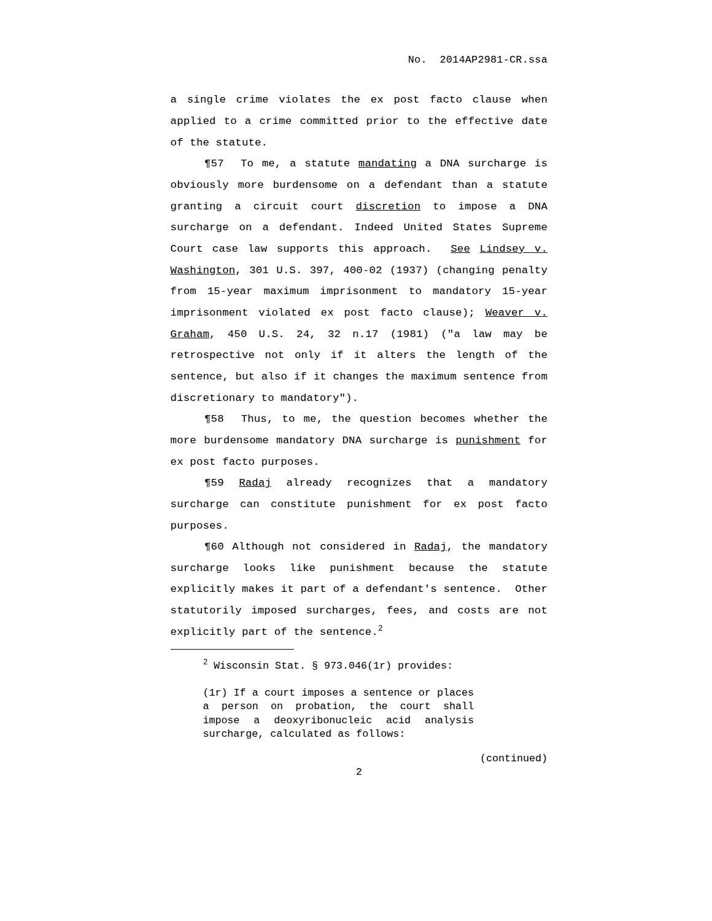No. 2014AP2981-CR.ssa
a single crime violates the ex post facto clause when applied to a crime committed prior to the effective date of the statute.
¶57 To me, a statute mandating a DNA surcharge is obviously more burdensome on a defendant than a statute granting a circuit court discretion to impose a DNA surcharge on a defendant. Indeed United States Supreme Court case law supports this approach. See Lindsey v. Washington, 301 U.S. 397, 400-02 (1937) (changing penalty from 15-year maximum imprisonment to mandatory 15-year imprisonment violated ex post facto clause); Weaver v. Graham, 450 U.S. 24, 32 n.17 (1981) ("a law may be retrospective not only if it alters the length of the sentence, but also if it changes the maximum sentence from discretionary to mandatory").
¶58 Thus, to me, the question becomes whether the more burdensome mandatory DNA surcharge is punishment for ex post facto purposes.
¶59 Radaj already recognizes that a mandatory surcharge can constitute punishment for ex post facto purposes.
¶60 Although not considered in Radaj, the mandatory surcharge looks like punishment because the statute explicitly makes it part of a defendant's sentence. Other statutorily imposed surcharges, fees, and costs are not explicitly part of the sentence.2
2 Wisconsin Stat. § 973.046(1r) provides:
(1r) If a court imposes a sentence or places a person on probation, the court shall impose a deoxyribonucleic acid analysis surcharge, calculated as follows:
(continued)
2